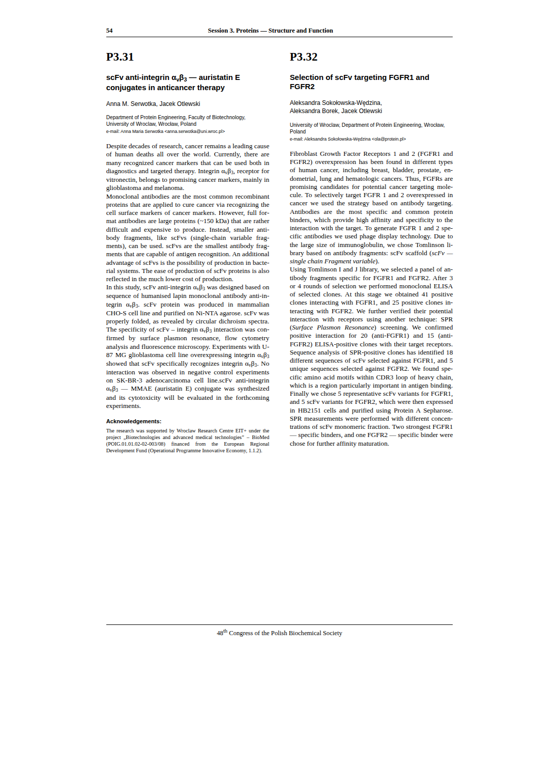54 Session 3. Proteins — Structure and Function
P3.31
scFv anti-integrin αvβ3 — auristatin E conjugates in anticancer therapy
Anna M. Serwotka, Jacek Otlewski
Department of Protein Engineering, Faculty of Biotechnology, University of Wroclaw, Wrocław, Poland
e-mail: Anna Maria Serwotka <anna.serwotka@uni.wroc.pl>
Despite decades of research, cancer remains a leading cause of human deaths all over the world. Currently, there are many recognized cancer markers that can be used both in diagnostics and targeted therapy. Integrin αvβ3, receptor for vitronectin, belongs to promising cancer markers, mainly in glioblastoma and melanoma.
Monoclonal antibodies are the most common recombinant proteins that are applied to cure cancer via recognizing the cell surface markers of cancer markers. However, full format antibodies are large proteins (~150 kDa) that are rather difficult and expensive to produce. Instead, smaller antibody fragments, like scFvs (single-chain variable fragments), can be used. scFvs are the smallest antibody fragments that are capable of antigen recognition. An additional advantage of scFvs is the possibility of production in bacterial systems. The ease of production of scFv proteins is also reflected in the much lower cost of production.
In this study, scFv anti-integrin αvβ3 was designed based on sequence of humanised lapin monoclonal antibody anti-integrin αvβ3. scFv protein was produced in mammalian CHO-S cell line and purified on Ni-NTA agarose. scFv was properly folded, as revealed by circular dichroism spectra. The specificity of scFv – integrin αvβ3 interaction was confirmed by surface plasmon resonance, flow cytometry analysis and fluorescence microscopy. Experiments with U-87 MG glioblastoma cell line overexpressing integrin αvβ3 showed that scFv specifically recognizes integrin αvβ3. No interaction was observed in negative control experiments on SK-BR-3 adenocarcinoma cell line.scFv anti-integrin αvβ3 — MMAE (auristatin E) conjugate was synthesized and its cytotoxicity will be evaluated in the forthcoming experiments.
Acknowledgements:
The research was supported by Wroclaw Research Centre EIT+ under the project „Biotechnologies and advanced medical technologies” – BioMed (POIG.01.01.02-02-003/08) financed from the European Regional Development Fund (Operational Programme Innovative Economy, 1.1.2).
P3.32
Selection of scFv targeting FGFR1 and FGFR2
Aleksandra Sokołowska-Wędzina,
Aleksandra Borek, Jacek Otlewski
University of Wroclaw, Department of Protein Engineering, Wrocław, Poland
e-mail: Aleksandra Sokołowska-Wędzina <ola@protein.pl>
Fibroblast Growth Factor Receptors 1 and 2 (FGFR1 and FGFR2) overexpression has been found in different types of human cancer, including breast, bladder, prostate, endometrial, lung and hematologic cancers. Thus, FGFRs are promising candidates for potential cancer targeting molecule. To selectively target FGFR 1 and 2 overexpressed in cancer we used the strategy based on antibody targeting. Antibodies are the most specific and common protein binders, which provide high affinity and specificity to the interaction with the target. To generate FGFR 1 and 2 specific antibodies we used phage display technology. Due to the large size of immunoglobulin, we chose Tomlinson library based on antibody fragments: scFv scaffold (scFv — single chain Fragment variable).
Using Tomlinson I and J library, we selected a panel of antibody fragments specific for FGFR1 and FGFR2. After 3 or 4 rounds of selection we performed monoclonal ELISA of selected clones. At this stage we obtained 41 positive clones interacting with FGFR1, and 25 positive clones interacting with FGFR2. We further verified their potential interaction with receptors using another technique: SPR (Surface Plasmon Resonance) screening. We confirmed positive interaction for 20 (anti-FGFR1) and 15 (anti-FGFR2) ELISA-positive clones with their target receptors. Sequence analysis of SPR-positive clones has identified 18 different sequences of scFv selected against FGFR1, and 5 unique sequences selected against FGFR2. We found specific amino acid motifs within CDR3 loop of heavy chain, which is a region particularly important in antigen binding. Finally we chose 5 representative scFv variants for FGFR1, and 5 scFv variants for FGFR2, which were then expressed in HB2151 cells and purified using Protein A Sepharose. SPR measurements were performed with different concentrations of scFv monomeric fraction. Two strongest FGFR1 — specific binders, and one FGFR2 — specific binder were chose for further affinity maturation.
48th Congress of the Polish Biochemical Society